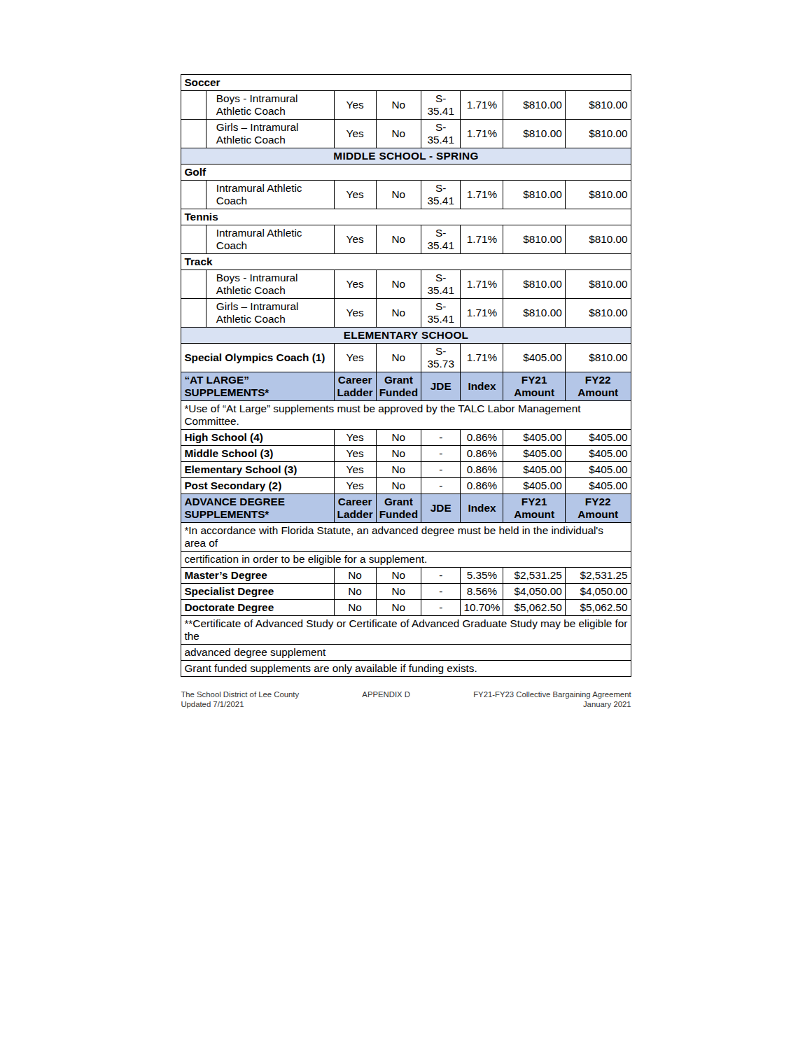| Soccer |
| | Boys - Intramural Athletic Coach | Yes | No | S-35.41 | 1.71% | $810.00 | $810.00 |
| | Girls – Intramural Athletic Coach | Yes | No | S-35.41 | 1.71% | $810.00 | $810.00 |
| MIDDLE SCHOOL - SPRING |
| Golf |
| | Intramural Athletic Coach | Yes | No | S-35.41 | 1.71% | $810.00 | $810.00 |
| Tennis |
| | Intramural Athletic Coach | Yes | No | S-35.41 | 1.71% | $810.00 | $810.00 |
| Track |
| | Boys - Intramural Athletic Coach | Yes | No | S-35.41 | 1.71% | $810.00 | $810.00 |
| | Girls – Intramural Athletic Coach | Yes | No | S-35.41 | 1.71% | $810.00 | $810.00 |
| ELEMENTARY SCHOOL |
| Special Olympics Coach (1) | Yes | No | S-35.73 | 1.71% | $405.00 | $810.00 |
| “AT LARGE” SUPPLEMENTS* | Career Ladder | Grant Funded | JDE | Index | FY21 Amount | FY22 Amount |
| *Use of “At Large” supplements must be approved by the TALC Labor Management Committee. |
| High School (4) | Yes | No | - | 0.86% | $405.00 | $405.00 |
| Middle School (3) | Yes | No | - | 0.86% | $405.00 | $405.00 |
| Elementary School (3) | Yes | No | - | 0.86% | $405.00 | $405.00 |
| Post Secondary (2) | Yes | No | - | 0.86% | $405.00 | $405.00 |
| ADVANCE DEGREE SUPPLEMENTS* | Career Ladder | Grant Funded | JDE | Index | FY21 Amount | FY22 Amount |
| *In accordance with Florida Statute, an advanced degree must be held in the individual's area of |
| certification in order to be eligible for a supplement. |
| Master’s Degree | No | No | - | 5.35% | $2,531.25 | $2,531.25 |
| Specialist Degree | No | No | - | 8.56% | $4,050.00 | $4,050.00 |
| Doctorate Degree | No | No | - | 10.70% | $5,062.50 | $5,062.50 |
| **Certificate of Advanced Study or Certificate of Advanced Graduate Study may be eligible for the |
| advanced degree supplement |
| Grant funded supplements are only available if funding exists. |
The School District of Lee County
Updated 7/1/2021
APPENDIX D
FY21-FY23 Collective Bargaining Agreement
January 2021